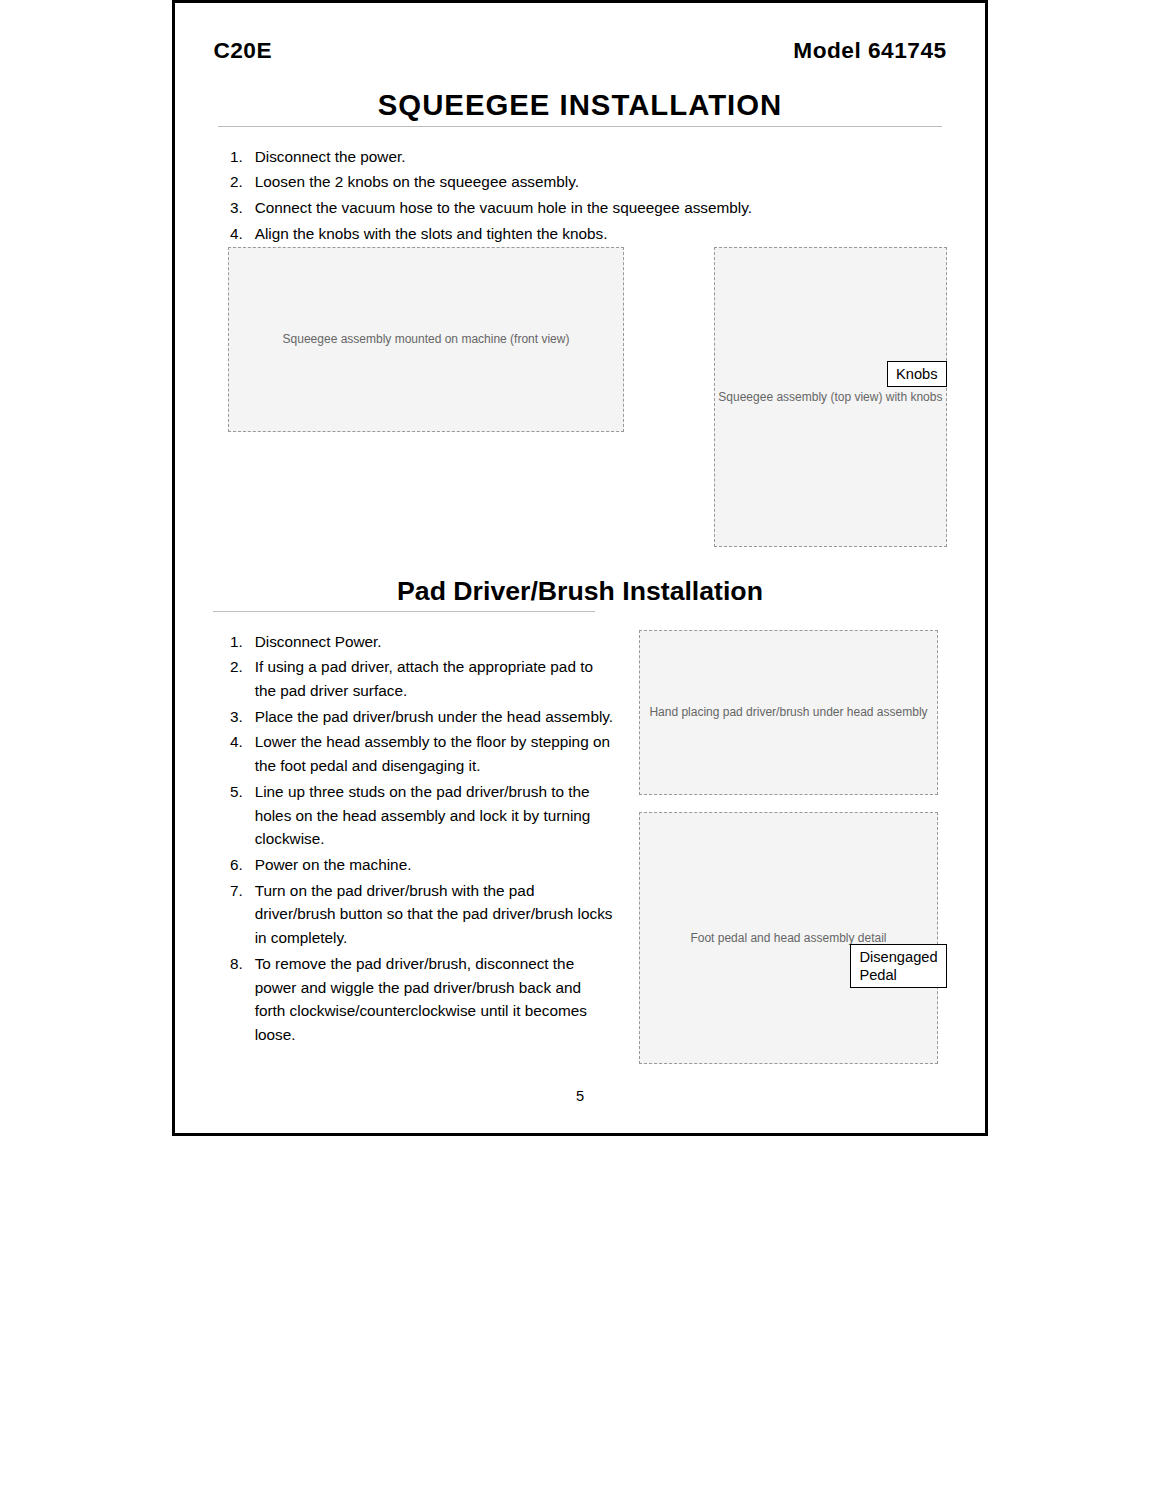C20E Model 641745
SQUEEGEE INSTALLATION
Disconnect the power.
Loosen the 2 knobs on the squeegee assembly.
Connect the vacuum hose to the vacuum hole in the squeegee assembly.
Align the knobs with the slots and tighten the knobs.
Squeegee assembly mounted on machine (front view)
Squeegee assembly (top view) with knobs
Knobs
Pad Driver/Brush Installation
Disconnect Power.
If using a pad driver, attach the appropriate pad to the pad driver surface.
Place the pad driver/brush under the head assembly.
Lower the head assembly to the floor by stepping on the foot pedal and disengaging it.
Line up three studs on the pad driver/brush to the holes on the head assembly and lock it by turning clockwise.
Power on the machine.
Turn on the pad driver/brush with the pad driver/brush button so that the pad driver/brush locks in completely.
To remove the pad driver/brush, disconnect the power and wiggle the pad driver/brush back and forth clockwise/counterclockwise until it becomes loose.
Hand placing pad driver/brush under head assembly
Foot pedal and head assembly detail
Disengaged
Pedal
5